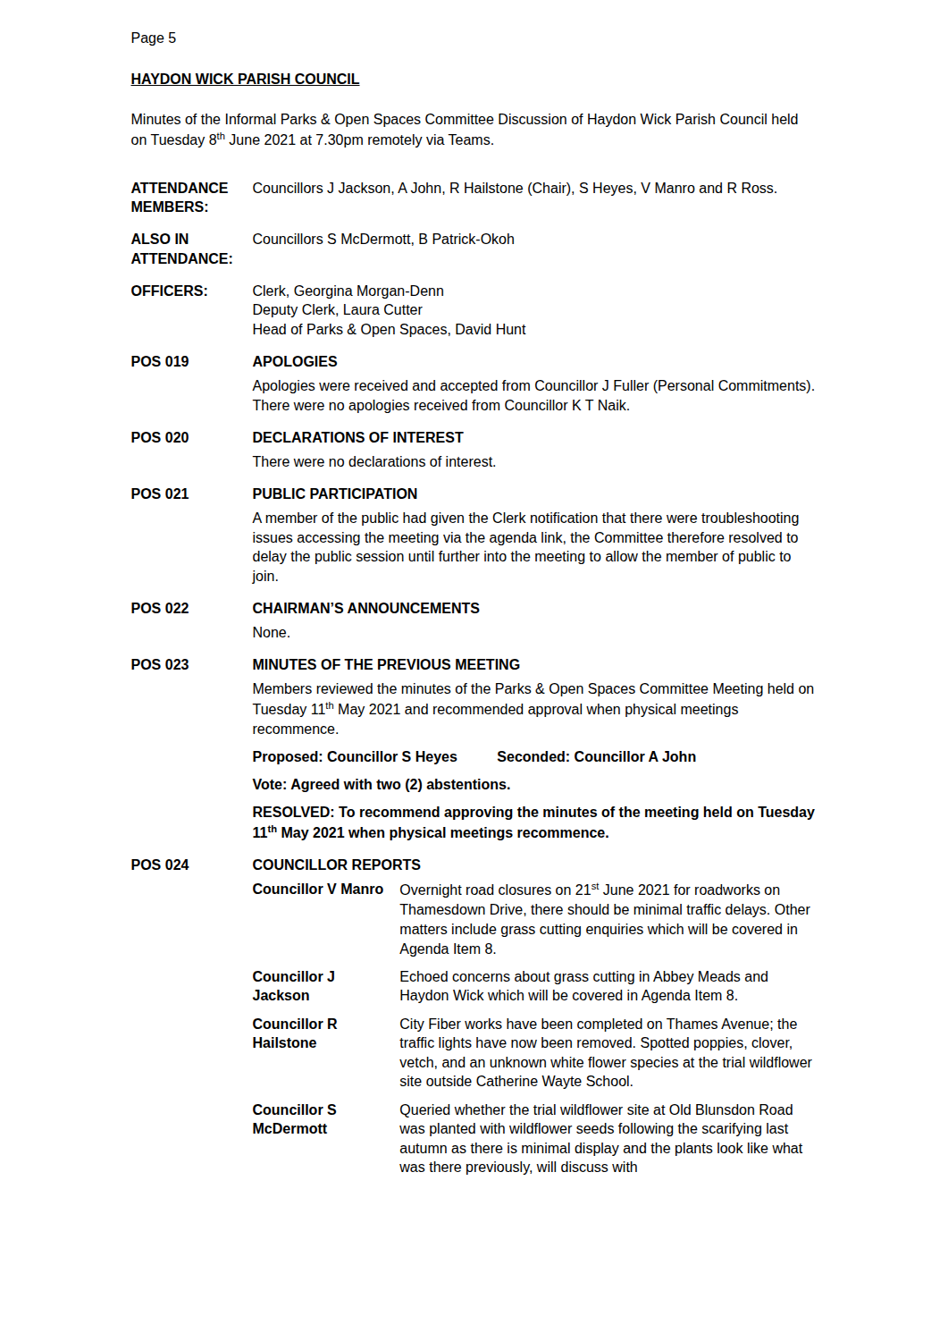Page 5
HAYDON WICK PARISH COUNCIL
Minutes of the Informal Parks & Open Spaces Committee Discussion of Haydon Wick Parish Council held on Tuesday 8th June 2021 at 7.30pm remotely via Teams.
| ATTENDANCE MEMBERS: | Councillors J Jackson, A John, R Hailstone (Chair), S Heyes, V Manro and R Ross. |
| ALSO IN ATTENDANCE: | Councillors S McDermott, B Patrick-Okoh |
| OFFICERS: | Clerk, Georgina Morgan-Denn Deputy Clerk, Laura Cutter Head of Parks & Open Spaces, David Hunt |
| POS 019 | APOLOGIES Apologies were received and accepted from Councillor J Fuller (Personal Commitments). There were no apologies received from Councillor K T Naik. |
| POS 020 | DECLARATIONS OF INTEREST There were no declarations of interest. |
| POS 021 | PUBLIC PARTICIPATION A member of the public had given the Clerk notification that there were troubleshooting issues accessing the meeting via the agenda link, the Committee therefore resolved to delay the public session until further into the meeting to allow the member of public to join. |
| POS 022 | CHAIRMAN’S ANNOUNCEMENTS None. |
| POS 023 | MINUTES OF THE PREVIOUS MEETING Members reviewed the minutes of the Parks & Open Spaces Committee Meeting held on Tuesday 11 th May 2021 and recommended approval when physical meetings recommence. Proposed: Councillor S Heyes Seconded: Councillor A John Vote: Agreed with two (2) abstentions. RESOLVED: To recommend approving the minutes of the meeting held on Tuesday 11 th May 2021 when physical meetings recommence. |
| POS 024 | COUNCILLOR REPORTS / Councillor V Manro / Overnight road closures on 21 st June 2021 for roadworks on Thamesdown Drive, there should be minimal traffic delays. Other matters include grass cutting enquiries which will be covered in Agenda Item 8. / / Councillor J Jackson / Echoed concerns about grass cutting in Abbey Meads and Haydon Wick which will be covered in Agenda Item 8. / / Councillor R Hailstone / City Fiber works have been completed on Thames Avenue; the traffic lights have now been removed. Spotted poppies, clover, vetch, and an unknown white flower species at the trial wildflower site outside Catherine Wayte School. / / Councillor S McDermott / Queried whether the trial wildflower site at Old Blunsdon Road was planted with wildflower seeds following the scarifying last autumn as there is minimal display and the plants look like what was there previously, will discuss with / |